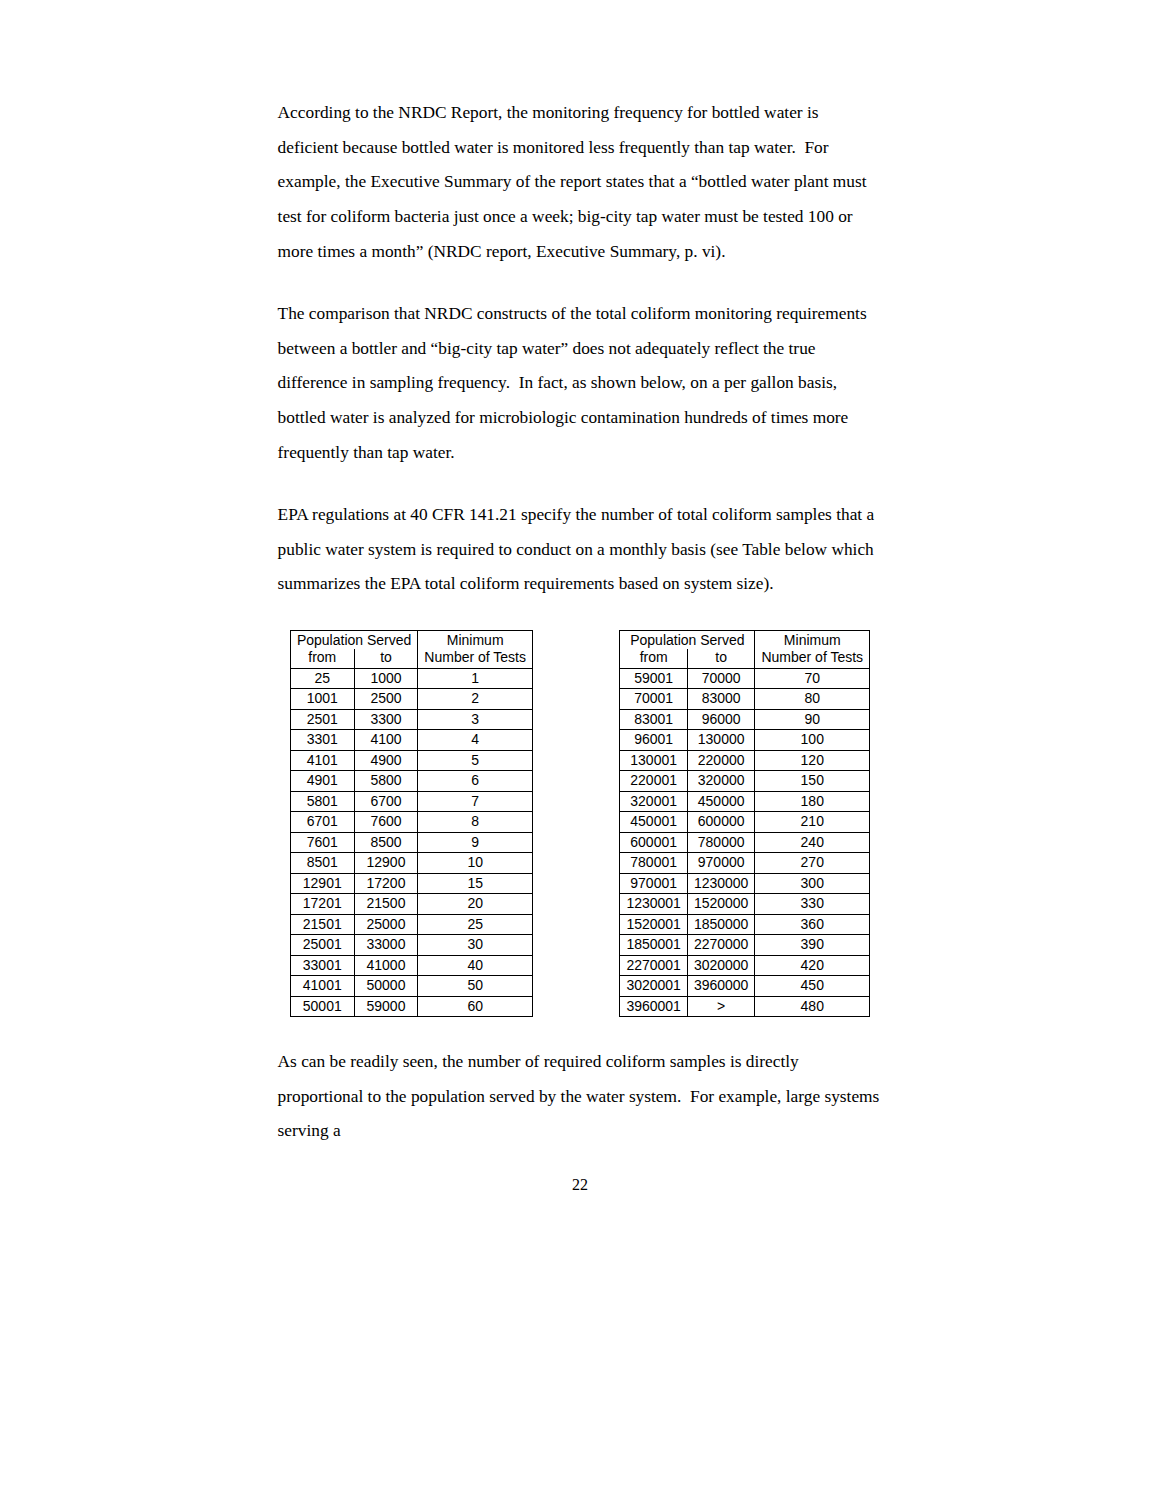According to the NRDC Report, the monitoring frequency for bottled water is deficient because bottled water is monitored less frequently than tap water. For example, the Executive Summary of the report states that a “bottled water plant must test for coliform bacteria just once a week; big-city tap water must be tested 100 or more times a month” (NRDC report, Executive Summary, p. vi).
The comparison that NRDC constructs of the total coliform monitoring requirements between a bottler and “big-city tap water” does not adequately reflect the true difference in sampling frequency. In fact, as shown below, on a per gallon basis, bottled water is analyzed for microbiologic contamination hundreds of times more frequently than tap water.
EPA regulations at 40 CFR 141.21 specify the number of total coliform samples that a public water system is required to conduct on a monthly basis (see Table below which summarizes the EPA total coliform requirements based on system size).
| Population Served | Minimum |
| --- | --- |
| from | to | Number of Tests |
| 25 | 1000 | 1 |
| 1001 | 2500 | 2 |
| 2501 | 3300 | 3 |
| 3301 | 4100 | 4 |
| 4101 | 4900 | 5 |
| 4901 | 5800 | 6 |
| 5801 | 6700 | 7 |
| 6701 | 7600 | 8 |
| 7601 | 8500 | 9 |
| 8501 | 12900 | 10 |
| 12901 | 17200 | 15 |
| 17201 | 21500 | 20 |
| 21501 | 25000 | 25 |
| 25001 | 33000 | 30 |
| 33001 | 41000 | 40 |
| 41001 | 50000 | 50 |
| 50001 | 59000 | 60 |
| Population Served | Minimum |
| --- | --- |
| from | to | Number of Tests |
| 59001 | 70000 | 70 |
| 70001 | 83000 | 80 |
| 83001 | 96000 | 90 |
| 96001 | 130000 | 100 |
| 130001 | 220000 | 120 |
| 220001 | 320000 | 150 |
| 320001 | 450000 | 180 |
| 450001 | 600000 | 210 |
| 600001 | 780000 | 240 |
| 780001 | 970000 | 270 |
| 970001 | 1230000 | 300 |
| 1230001 | 1520000 | 330 |
| 1520001 | 1850000 | 360 |
| 1850001 | 2270000 | 390 |
| 2270001 | 3020000 | 420 |
| 3020001 | 3960000 | 450 |
| 3960001 | > | 480 |
As can be readily seen, the number of required coliform samples is directly proportional to the population served by the water system. For example, large systems serving a
22